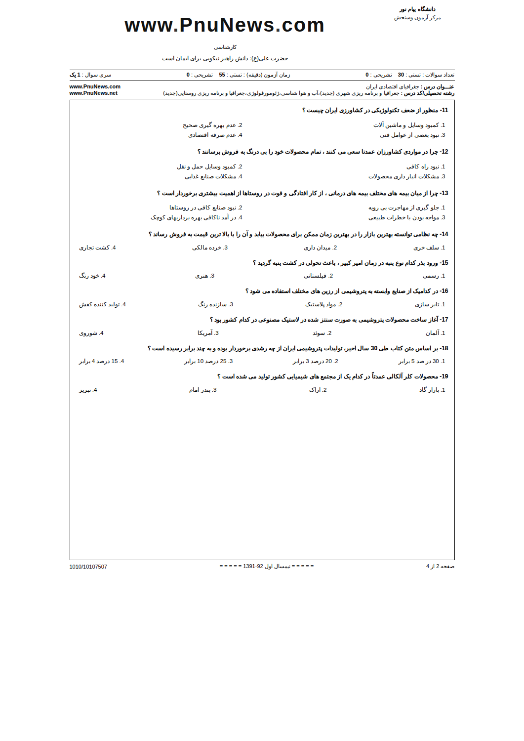دانشگاه پیام نور
مرکز آزمون وسنجش
www. PnuNews. com
کارشناسی
حضرت علی(ع): دانش راهبر نیکویی برای ایمان است
تعداد سوالات : تستی : 30 تشریحی : 0
زمان آزمون (دقیقه) : تستی : 55 تشریحی : 0
سری سوال : 1 یک
عنـــوان درس : جغرافیای اقتصادی ایران
www.PnuNews.com
رشته تحصیلی/کد درس : جغرافیا و برنامه ریزی شهری (جدید)،آب و هوا شناسی،ژئومورفولوژی،جغرافیا و برنامه ریزی روستایی(جدید)
www.PnuNews.net
11- منظور از ضعف تکنولوژیکی در کشاورزی ایران چیست ؟
1. کمبود وسایل و ماشین آلات
2. عدم بهره گیری صحیح
3. نبود بعضی از عوامل فنی
4. عدم صرفه اقتصادی
12- چرا در مواردی کشاورزان عمدتا سعی می کنند ، تمام محصولات خود را بی درنگ به فروش برسانند ؟
1. نبود راه کافی
2. کمبود وسایل حمل و نقل
3. مشکلات انبار داری محصولات
4. مشکلات صنایع غذایی
13- چرا از میان بیمه های مختلف بیمه های درمانی ، از کار افتادگی و فوت در روستاها از اهمیت بیشتری برخوردار است ؟
1. جلو گیری از مهاجرت بی رویه
2. نبود صنایع کافی در روستاها
3. مواجه بودن با خطرات طبیعی
4. در آمد ناکافی بهره برداربهای کوچک
14- چه نظامی توانسته بهترین بازار را در بهترین زمان ممکن برای محصولات بیابد و آن را با بالا ترین قیمت به فروش رساند ؟
1. سلف خری
2. میدان داری
3. خرده مالکی
4. کشت تجاری
15- ورود بذر کدام نوع پنبه در زمان امیر کبیر ، باعث تحولی در کشت پنبه گردید ؟
1. رسمی
2. فیلستانی
3. هنری
4. خود رنگ
16- در کدامیک از صنایع وابسته به پتروشیمی از رزین های مختلف استفاده می شود ؟
1. تایر سازی
2. مواد پلاستیک
3. سازنده رنگ
4. تولید کننده کفش
17- آغاز ساخت محصولات پتروشیمی به صورت سنتز شده در لاستیک مصنوعی در کدام کشور بود ؟
1. آلمان
2. سوئد
3. آمریکا
4. شوروی
18- بر اساس متن کتاب طی 30 سال اخیر، تولیدات پتروشیمی ایران از چه رشدی برخوردار بوده و به چند برابر رسیده است ؟
1. 30 در صد 5 برابر
2. 20 درصد 3 برابر
3. 25 درصد 10 برابر
4. 15 درصد 4 برابر
19- محصولات کلر آلکالی عمدتاً در کدام یک از مجتمع های شیمیایی کشور تولید می شده است ؟
1. پازار گاد
2. اراک
3. بندر امام
4. تبریز
صفحه 2 از 4
= = = = = نیمسال اول 92-1391 = = = = =
1010/10107507